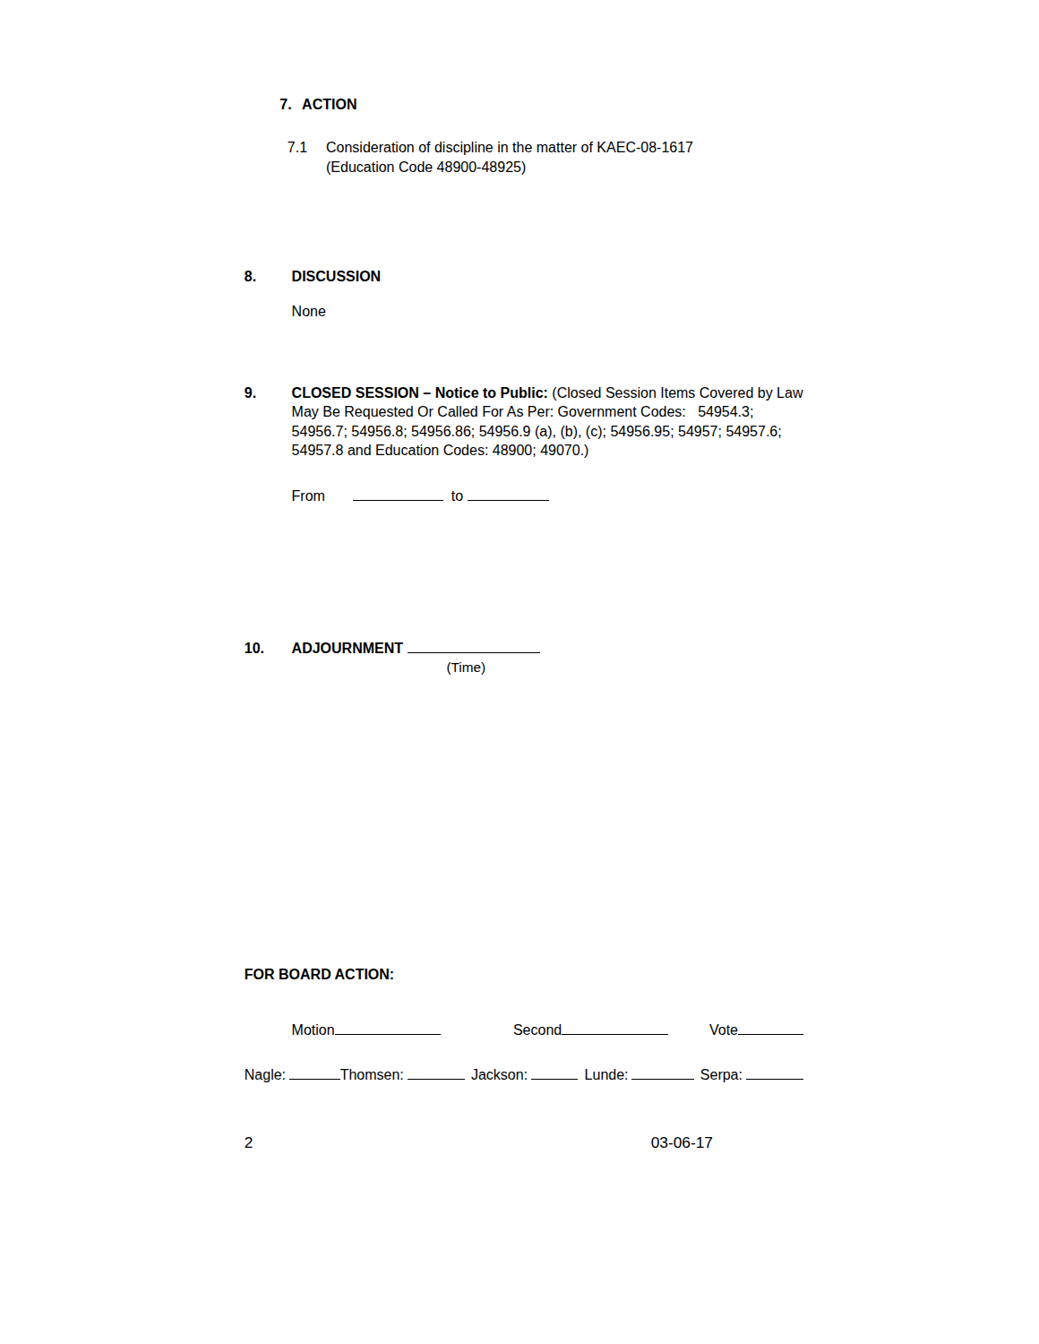7.
ACTION
7.1
Consideration of discipline in the matter of KAEC-08-1617
(Education Code 48900-48925)
8.
DISCUSSION
None
9.
CLOSED SESSION – Notice to Public: (Closed Session Items Covered by Law May Be Requested Or Called For As Per: Government Codes: 54954.3; 54956.7; 54956.8; 54956.86; 54956.9 (a), (b), (c); 54956.95; 54957; 54957.6; 54957.8 and Education Codes: 48900; 49070.)
From to
10.
ADJOURNMENT
(Time)
FOR BOARD ACTION:
Motion Second Vote
Nagle: Thomsen: Jackson: Lunde: Serpa:
2
03-06-17